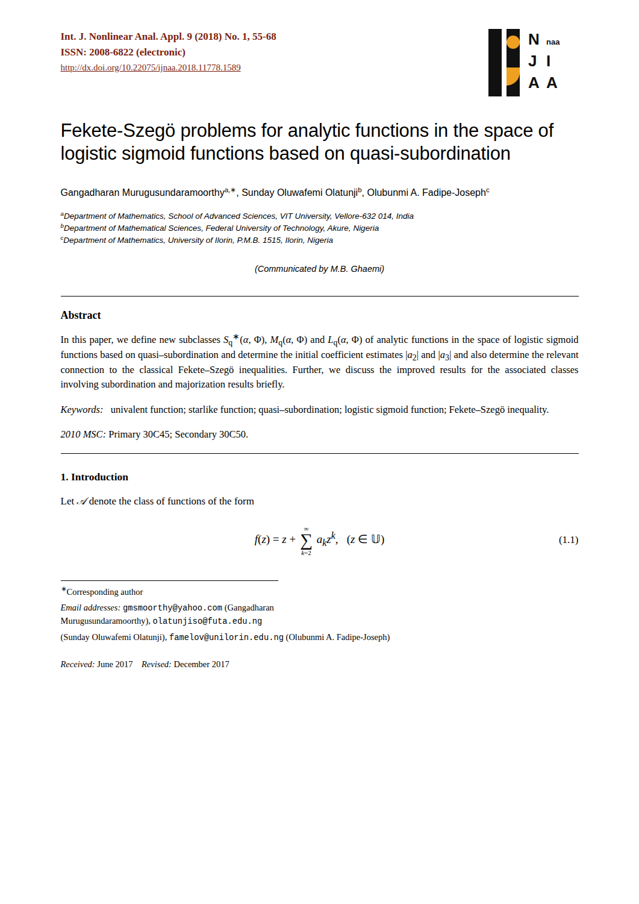Int. J. Nonlinear Anal. Appl. 9 (2018) No. 1, 55-68
ISSN: 2008-6822 (electronic)
http://dx.doi.org/10.22075/ijnaa.2018.11778.1589
N J A naa I A
Fekete-Szegö problems for analytic functions in the space of logistic sigmoid functions based on quasi-subordination
Gangadharan Murugusundaramoorthya,∗, Sunday Oluwafemi Olatunjib, Olubunmi A. Fadipe-Josephc
aDepartment of Mathematics, School of Advanced Sciences, VIT University, Vellore-632 014, India
bDepartment of Mathematical Sciences, Federal University of Technology, Akure, Nigeria
cDepartment of Mathematics, University of Ilorin, P.M.B. 1515, Ilorin, Nigeria
(Communicated by M.B. Ghaemi)
Abstract
In this paper, we define new subclasses Sq∗(α, Φ), Mq(α, Φ) and Lq(α, Φ) of analytic functions in the space of logistic sigmoid functions based on quasi–subordination and determine the initial coefficient estimates |a2| and |a3| and also determine the relevant connection to the classical Fekete–Szegö inequalities. Further, we discuss the improved results for the associated classes involving subordination and majorization results briefly.
Keywords: univalent function; starlike function; quasi–subordination; logistic sigmoid function; Fekete–Szegö inequality.
2010 MSC: Primary 30C45; Secondary 30C50.
1. Introduction
Let 𝒜 denote the class of functions of the form
f(z) = z + ∞ ∑ k=2 akzk, (z ∈ 𝕌)
(1.1)
∗Corresponding author
Email addresses: gmsmoorthy@yahoo.com (Gangadharan Murugusundaramoorthy), olatunjiso@futa.edu.ng
(Sunday Oluwafemi Olatunji), famelov@unilorin.edu.ng (Olubunmi A. Fadipe-Joseph)
Received: June 2017 Revised: December 2017